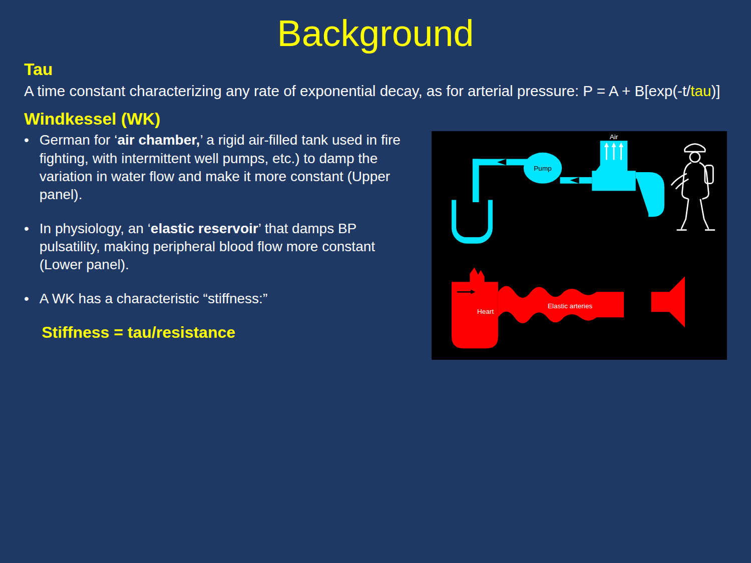Background
Tau
A time constant characterizing any rate of exponential decay, as for arterial pressure: P = A + B[exp(-t/tau)]
Windkessel (WK)
German for ‘air chamber,’ a rigid air-filled tank used in fire fighting, with intermittent well pumps, etc.) to damp the variation in water flow and make it more constant (Upper panel).
In physiology, an ‘elastic reservoir’ that damps BP pulsatility, making peripheral blood flow more constant (Lower panel).
A WK has a characteristic “stiffness:”
Stiffness = tau/resistance
Pump Air Heart Elastic arteries